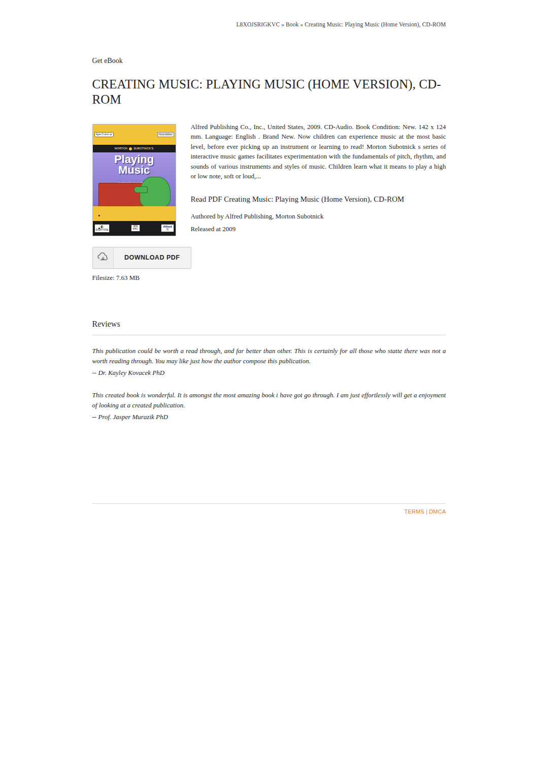L8XOJSRIGKVC » Book » Creating Music: Playing Music (Home Version), CD-ROM
Get eBook
CREATING MUSIC: PLAYING MUSIC (HOME VERSION), CD-ROM
Ages 5 and up
Home Edition
MORTON SUBOTNICK'S
Playing Music
an interactive music adventure
EEVERYONE
WIN
MAC
Alfred IQ
Alfred Publishing Co., Inc., United States, 2009. CD-Audio. Book Condition: New. 142 x 124 mm. Language: English . Brand New. Now children can experience music at the most basic level, before ever picking up an instrument or learning to read! Morton Subotnick s series of interactive music games facilitates experimentation with the fundamentals of pitch, rhythm, and sounds of various instruments and styles of music. Children learn what it means to play a high or low note, soft or loud,...
Read PDF Creating Music: Playing Music (Home Version), CD-ROM
Authored by Alfred Publishing, Morton Subotnick
Released at 2009
DOWNLOAD PDF
Filesize: 7.63 MB
Reviews
This publication could be worth a read through, and far better than other. This is certainly for all those who statte there was not a worth reading through. You may like just how the author compose this publication.
-- Dr. Kayley Kovacek PhD
This created book is wonderful. It is amongst the most amazing book i have got go through. I am just effortlessly will get a enjoyment of looking at a created publication.
-- Prof. Jasper Murazik PhD
TERMS|DMCA